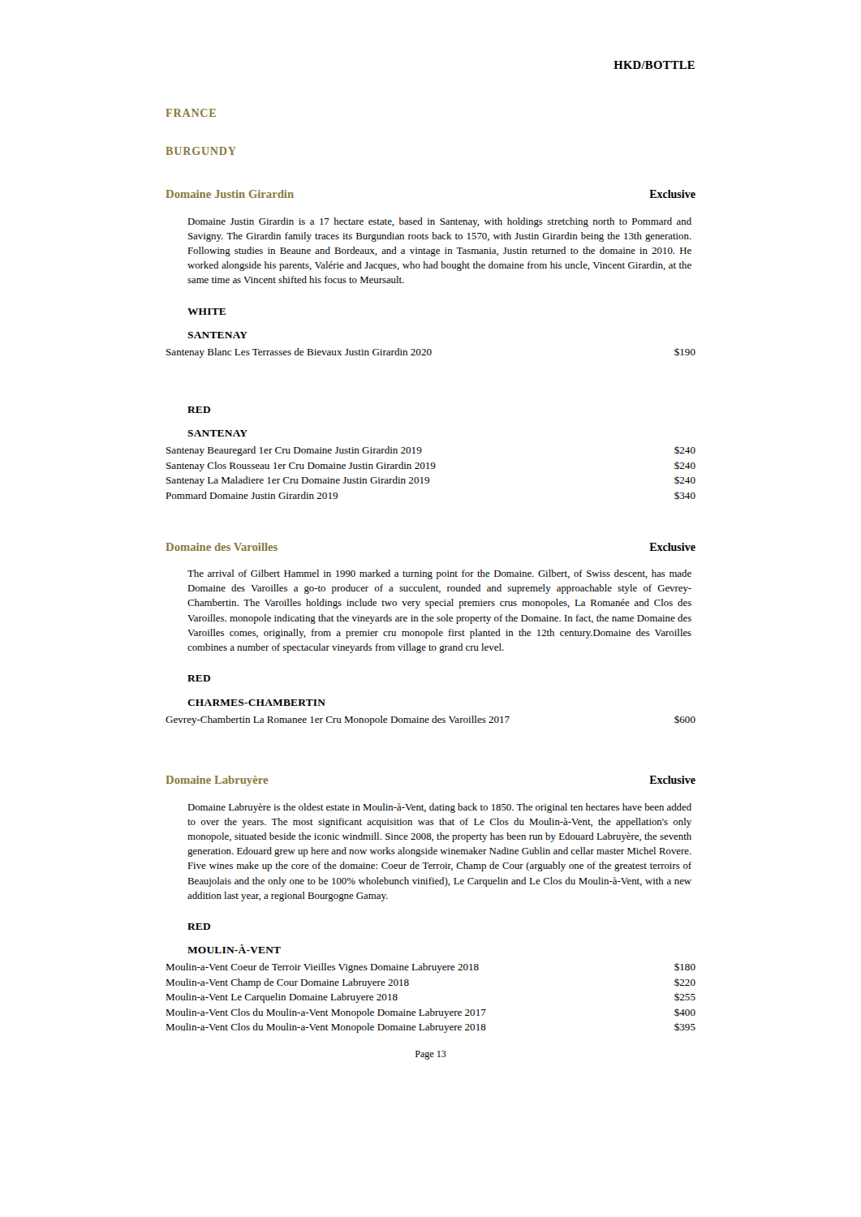HKD/BOTTLE
FRANCE
BURGUNDY
Domaine Justin Girardin Exclusive
Domaine Justin Girardin is a 17 hectare estate, based in Santenay, with holdings stretching north to Pommard and Savigny. The Girardin family traces its Burgundian roots back to 1570, with Justin Girardin being the 13th generation. Following studies in Beaune and Bordeaux, and a vintage in Tasmania, Justin returned to the domaine in 2010. He worked alongside his parents, Valérie and Jacques, who had bought the domaine from his uncle, Vincent Girardin, at the same time as Vincent shifted his focus to Meursault.
WHITE
SANTENAY
| Santenay Blanc Les Terrasses de Bievaux Justin Girardin 2020 | $190 |
RED
SANTENAY
| Santenay Beauregard 1er Cru Domaine Justin Girardin 2019 | $240 |
| Santenay Clos Rousseau 1er Cru Domaine Justin Girardin 2019 | $240 |
| Santenay La Maladiere 1er Cru Domaine Justin Girardin 2019 | $240 |
| Pommard Domaine Justin Girardin 2019 | $340 |
Domaine des Varoilles Exclusive
The arrival of Gilbert Hammel in 1990 marked a turning point for the Domaine. Gilbert, of Swiss descent, has made Domaine des Varoilles a go-to producer of a succulent, rounded and supremely approachable style of Gevrey-Chambertin. The Varoilles holdings include two very special premiers crus monopoles, La Romanée and Clos des Varoilles. monopole indicating that the vineyards are in the sole property of the Domaine. In fact, the name Domaine des Varoilles comes, originally, from a premier cru monopole first planted in the 12th century.Domaine des Varoilles combines a number of spectacular vineyards from village to grand cru level.
RED
CHARMES-CHAMBERTIN
| Gevrey-Chambertin La Romanee 1er Cru Monopole Domaine des Varoilles 2017 | $600 |
Domaine Labruyère Exclusive
Domaine Labruyère is the oldest estate in Moulin-à-Vent, dating back to 1850. The original ten hectares have been added to over the years. The most significant acquisition was that of Le Clos du Moulin-à-Vent, the appellation's only monopole, situated beside the iconic windmill. Since 2008, the property has been run by Edouard Labruyère, the seventh generation. Edouard grew up here and now works alongside winemaker Nadine Gublin and cellar master Michel Rovere. Five wines make up the core of the domaine: Coeur de Terroir, Champ de Cour (arguably one of the greatest terroirs of Beaujolais and the only one to be 100% wholebunch vinified), Le Carquelin and Le Clos du Moulin-à-Vent, with a new addition last year, a regional Bourgogne Gamay.
RED
MOULIN-À-VENT
| Moulin-a-Vent Coeur de Terroir Vieilles Vignes Domaine Labruyere 2018 | $180 |
| Moulin-a-Vent Champ de Cour Domaine Labruyere 2018 | $220 |
| Moulin-a-Vent Le Carquelin Domaine Labruyere 2018 | $255 |
| Moulin-a-Vent Clos du Moulin-a-Vent Monopole Domaine Labruyere 2017 | $400 |
| Moulin-a-Vent Clos du Moulin-a-Vent Monopole Domaine Labruyere 2018 | $395 |
Page 13